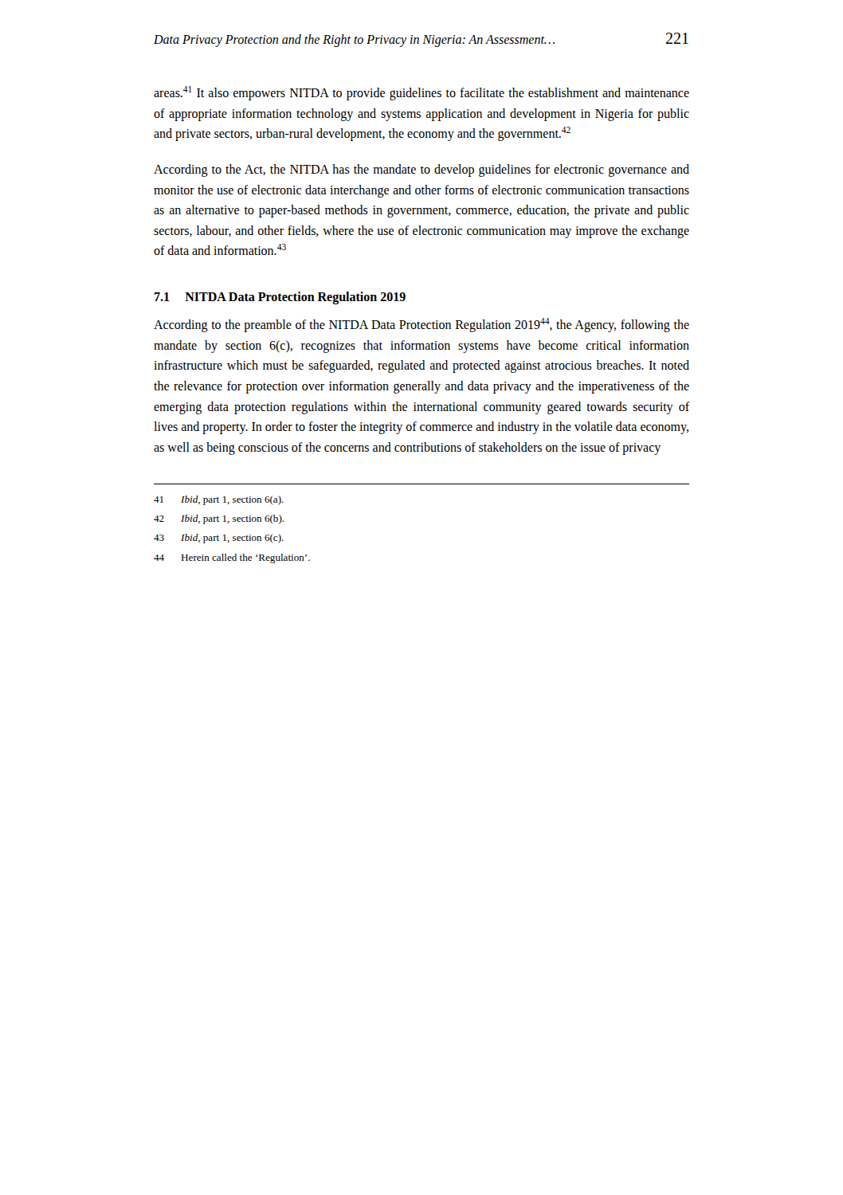Data Privacy Protection and the Right to Privacy in Nigeria: An Assessment… 221
areas.41 It also empowers NITDA to provide guidelines to facilitate the establishment and maintenance of appropriate information technology and systems application and development in Nigeria for public and private sectors, urban-rural development, the economy and the government.42
According to the Act, the NITDA has the mandate to develop guidelines for electronic governance and monitor the use of electronic data interchange and other forms of electronic communication transactions as an alternative to paper-based methods in government, commerce, education, the private and public sectors, labour, and other fields, where the use of electronic communication may improve the exchange of data and information.43
7.1 NITDA Data Protection Regulation 2019
According to the preamble of the NITDA Data Protection Regulation 201944, the Agency, following the mandate by section 6(c), recognizes that information systems have become critical information infrastructure which must be safeguarded, regulated and protected against atrocious breaches. It noted the relevance for protection over information generally and data privacy and the imperativeness of the emerging data protection regulations within the international community geared towards security of lives and property. In order to foster the integrity of commerce and industry in the volatile data economy, as well as being conscious of the concerns and contributions of stakeholders on the issue of privacy
41 Ibid, part 1, section 6(a).
42 Ibid, part 1, section 6(b).
43 Ibid, part 1, section 6(c).
44 Herein called the ‘Regulation’.